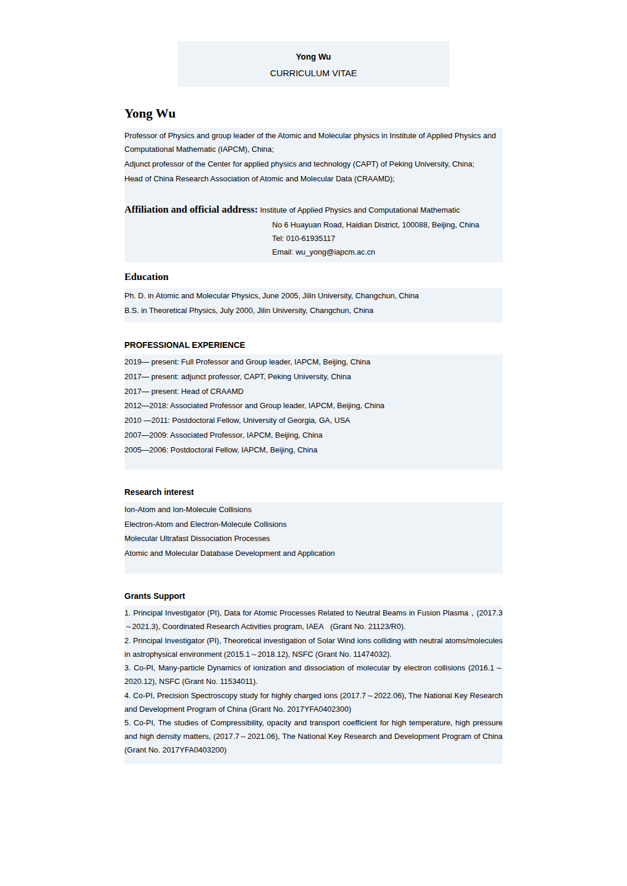Yong Wu
CURRICULUM VITAE
Yong Wu
Professor of Physics and group leader of the Atomic and Molecular physics in Institute of Applied Physics and Computational Mathematic (IAPCM), China;
Adjunct professor of the Center for applied physics and technology (CAPT) of Peking University, China;
Head of China Research Association of Atomic and Molecular Data (CRAAMD);
Affiliation and official address: Institute of Applied Physics and Computational Mathematic
No 6 Huayuan Road, Haidian District, 100088, Beijing, China
Tel: 010-61935117
Email: wu_yong@iapcm.ac.cn
Education
Ph. D. in Atomic and Molecular Physics, June 2005, Jilin University, Changchun, China
B.S. in Theoretical Physics, July 2000, Jilin University, Changchun, China
PROFESSIONAL EXPERIENCE
2019— present: Full Professor and Group leader, IAPCM, Beijing, China
2017— present: adjunct professor, CAPT, Peking University, China
2017— present: Head of CRAAMD
2012—2018: Associated Professor and Group leader, IAPCM, Beijing, China
2010 —2011: Postdoctoral Fellow, University of Georgia, GA, USA
2007—2009: Associated Professor, IAPCM, Beijing, China
2005—2006: Postdoctoral Fellow, IAPCM, Beijing, China
Research interest
Ion-Atom and Ion-Molecule Collisions
Electron-Atom and Electron-Molecule Collisions
Molecular Ultrafast Dissociation Processes
Atomic and Molecular Database Development and Application
Grants Support
1. Principal Investigator (PI), Data for Atomic Processes Related to Neutral Beams in Fusion Plasma，(2017.3～2021.3), Coordinated Research Activities program, IAEA (Grant No. 21123/R0).
2. Principal Investigator (PI), Theoretical investigation of Solar Wind ions colliding with neutral atoms/molecules in astrophysical environment (2015.1～2018.12), NSFC (Grant No. 11474032).
3. Co-PI, Many-particle Dynamics of ionization and dissociation of molecular by electron collisions (2016.1～2020.12), NSFC (Grant No. 11534011).
4. Co-PI, Precision Spectroscopy study for highly charged ions (2017.7～2022.06), The National Key Research and Development Program of China (Grant No. 2017YFA0402300)
5. Co-PI, The studies of Compressibility, opacity and transport coefficient for high temperature, high pressure and high density matters, (2017.7～2021.06), The National Key Research and Development Program of China (Grant No. 2017YFA0403200)